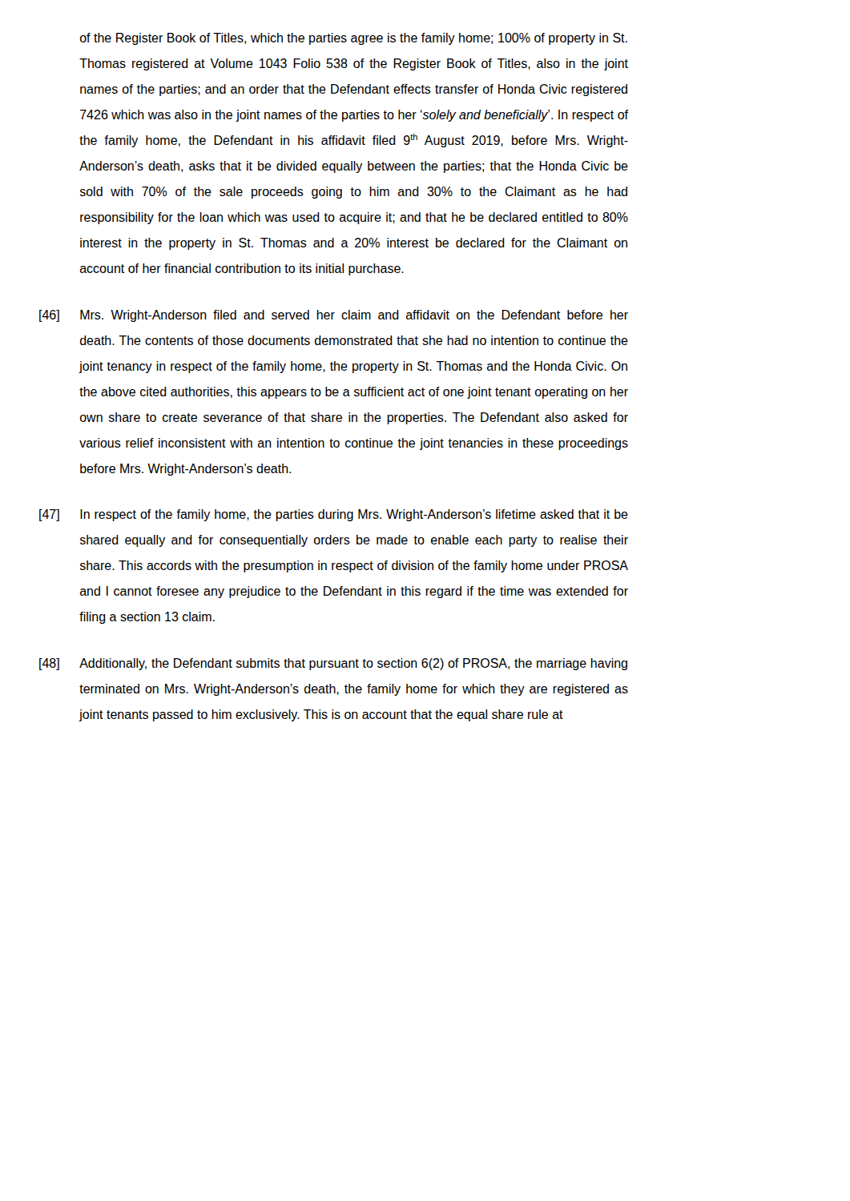of the Register Book of Titles, which the parties agree is the family home; 100% of property in St. Thomas registered at Volume 1043 Folio 538 of the Register Book of Titles, also in the joint names of the parties; and an order that the Defendant effects transfer of Honda Civic registered 7426 which was also in the joint names of the parties to her ‘solely and beneficially’. In respect of the family home, the Defendant in his affidavit filed 9th August 2019, before Mrs. Wright-Anderson’s death, asks that it be divided equally between the parties; that the Honda Civic be sold with 70% of the sale proceeds going to him and 30% to the Claimant as he had responsibility for the loan which was used to acquire it; and that he be declared entitled to 80% interest in the property in St. Thomas and a 20% interest be declared for the Claimant on account of her financial contribution to its initial purchase.
[46] Mrs. Wright-Anderson filed and served her claim and affidavit on the Defendant before her death. The contents of those documents demonstrated that she had no intention to continue the joint tenancy in respect of the family home, the property in St. Thomas and the Honda Civic. On the above cited authorities, this appears to be a sufficient act of one joint tenant operating on her own share to create severance of that share in the properties. The Defendant also asked for various relief inconsistent with an intention to continue the joint tenancies in these proceedings before Mrs. Wright-Anderson’s death.
[47] In respect of the family home, the parties during Mrs. Wright-Anderson’s lifetime asked that it be shared equally and for consequentially orders be made to enable each party to realise their share. This accords with the presumption in respect of division of the family home under PROSA and I cannot foresee any prejudice to the Defendant in this regard if the time was extended for filing a section 13 claim.
[48] Additionally, the Defendant submits that pursuant to section 6(2) of PROSA, the marriage having terminated on Mrs. Wright-Anderson’s death, the family home for which they are registered as joint tenants passed to him exclusively. This is on account that the equal share rule at